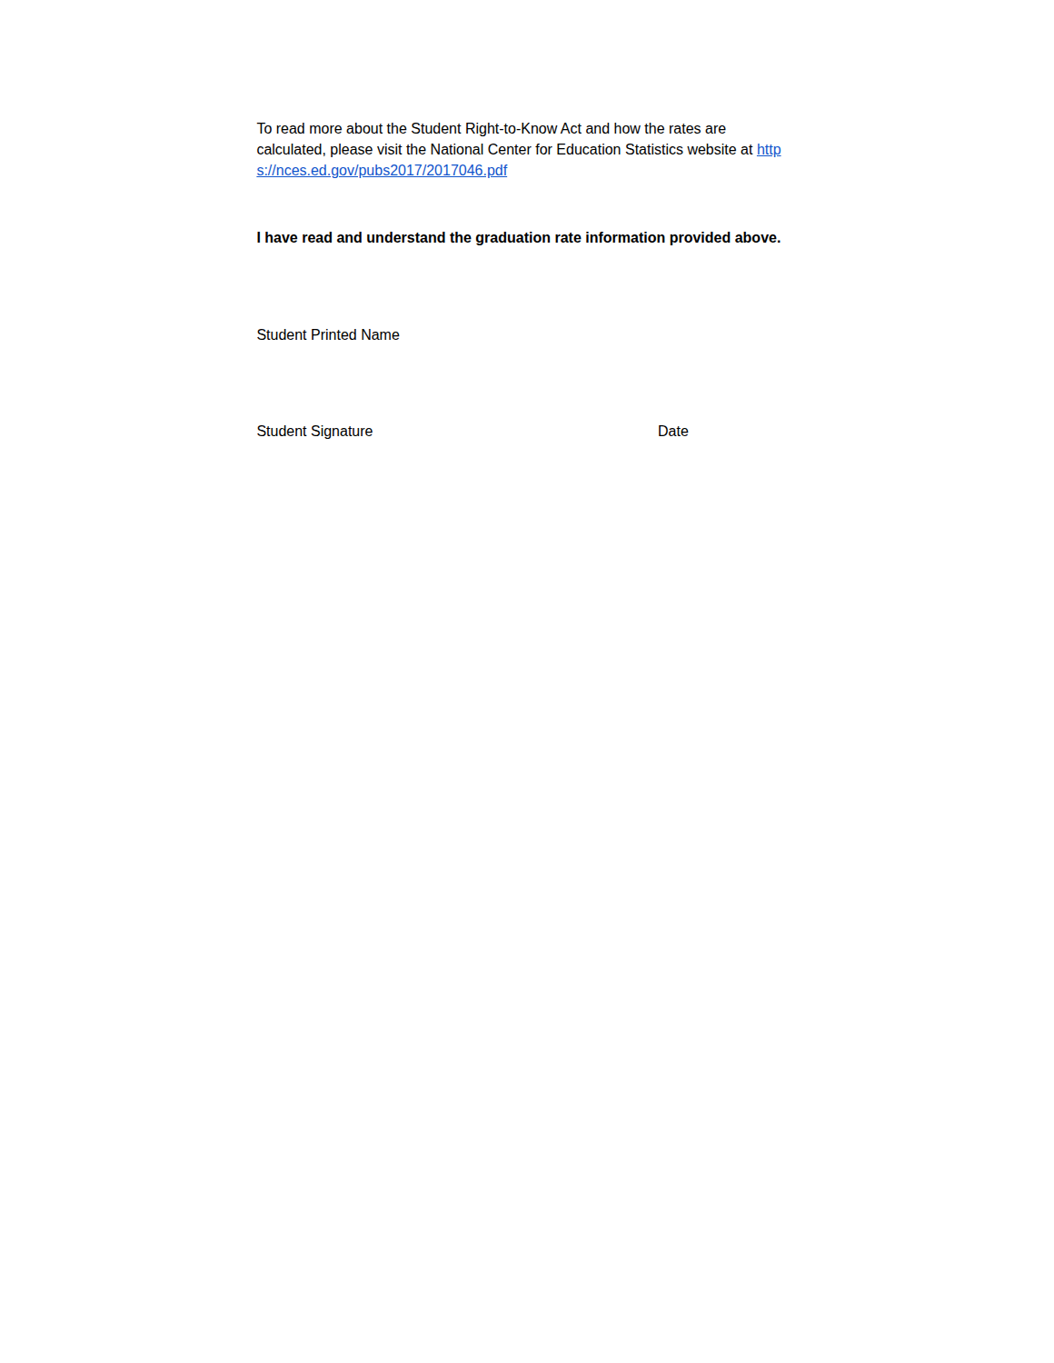To read more about the Student Right-to-Know Act and how the rates are calculated, please visit the National Center for Education Statistics website at https://nces.ed.gov/pubs2017/2017046.pdf
I have read and understand the graduation rate information provided above.
Student Printed Name
Student Signature Date